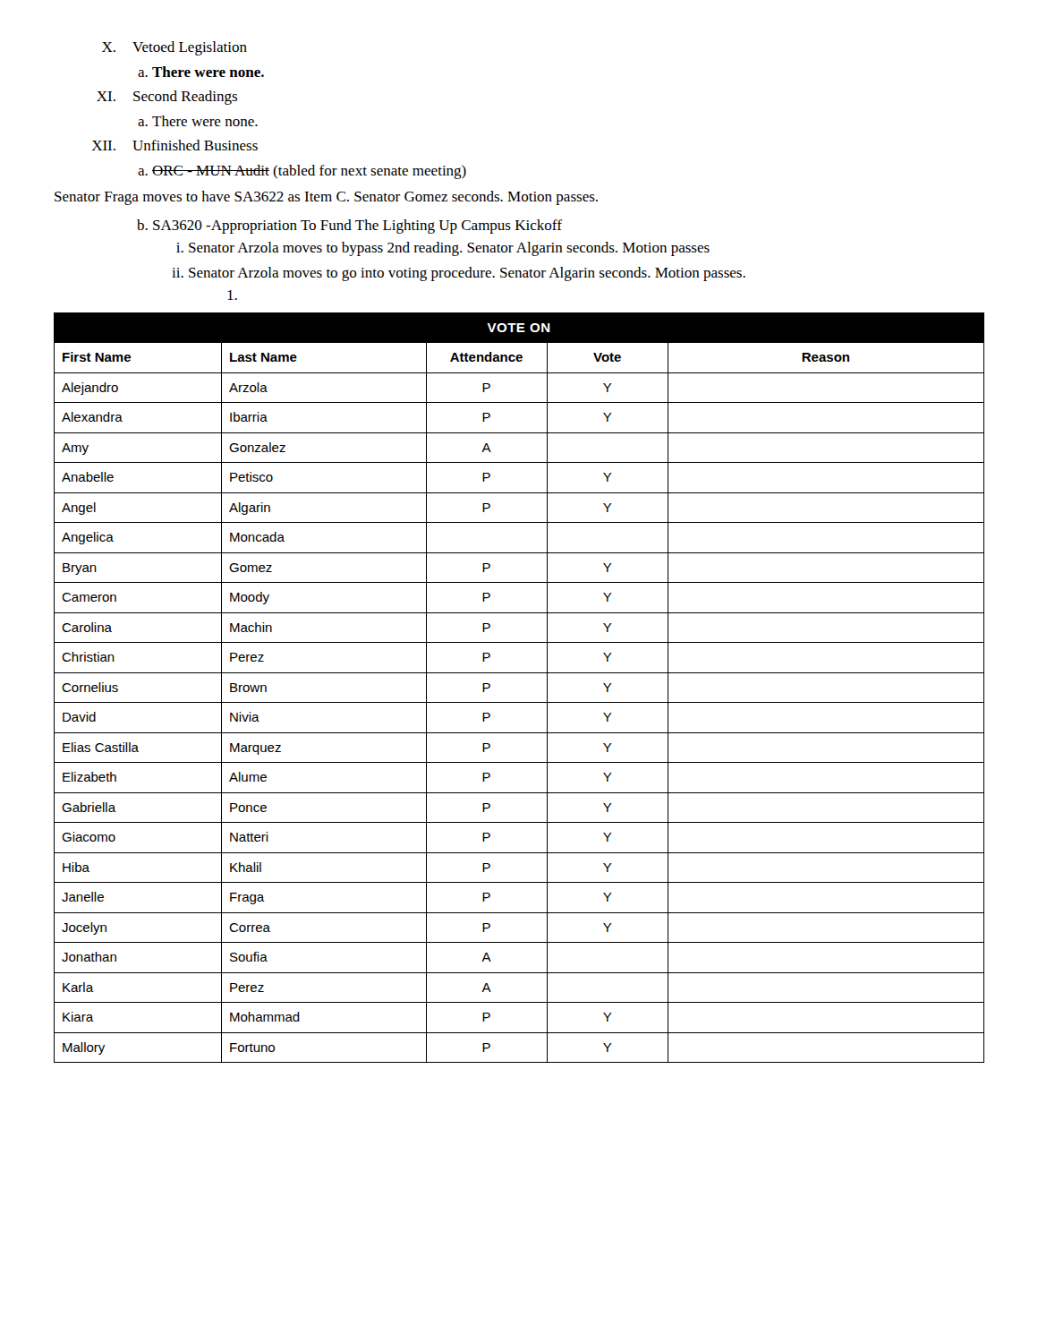X. Vetoed Legislation
There were none.
XI. Second Readings
There were none.
XII. Unfinished Business
ORC - MUN Audit (tabled for next senate meeting)
Senator Fraga moves to have SA3622 as Item C. Senator Gomez seconds. Motion passes.
SA3620 -Appropriation To Fund The Lighting Up Campus Kickoff
Senator Arzola moves to bypass 2nd reading. Senator Algarin seconds. Motion passes
Senator Arzola moves to go into voting procedure. Senator Algarin seconds. Motion passes.
| VOTE ON |
| --- |
| First Name | Last Name | Attendance | Vote | Reason |
| Alejandro | Arzola | P | Y | |
| Alexandra | Ibarria | P | Y | |
| Amy | Gonzalez | A | | |
| Anabelle | Petisco | P | Y | |
| Angel | Algarin | P | Y | |
| Angelica | Moncada | | | |
| Bryan | Gomez | P | Y | |
| Cameron | Moody | P | Y | |
| Carolina | Machin | P | Y | |
| Christian | Perez | P | Y | |
| Cornelius | Brown | P | Y | |
| David | Nivia | P | Y | |
| Elias Castilla | Marquez | P | Y | |
| Elizabeth | Alume | P | Y | |
| Gabriella | Ponce | P | Y | |
| Giacomo | Natteri | P | Y | |
| Hiba | Khalil | P | Y | |
| Janelle | Fraga | P | Y | |
| Jocelyn | Correa | P | Y | |
| Jonathan | Soufia | A | | |
| Karla | Perez | A | | |
| Kiara | Mohammad | P | Y | |
| Mallory | Fortuno | P | Y | |